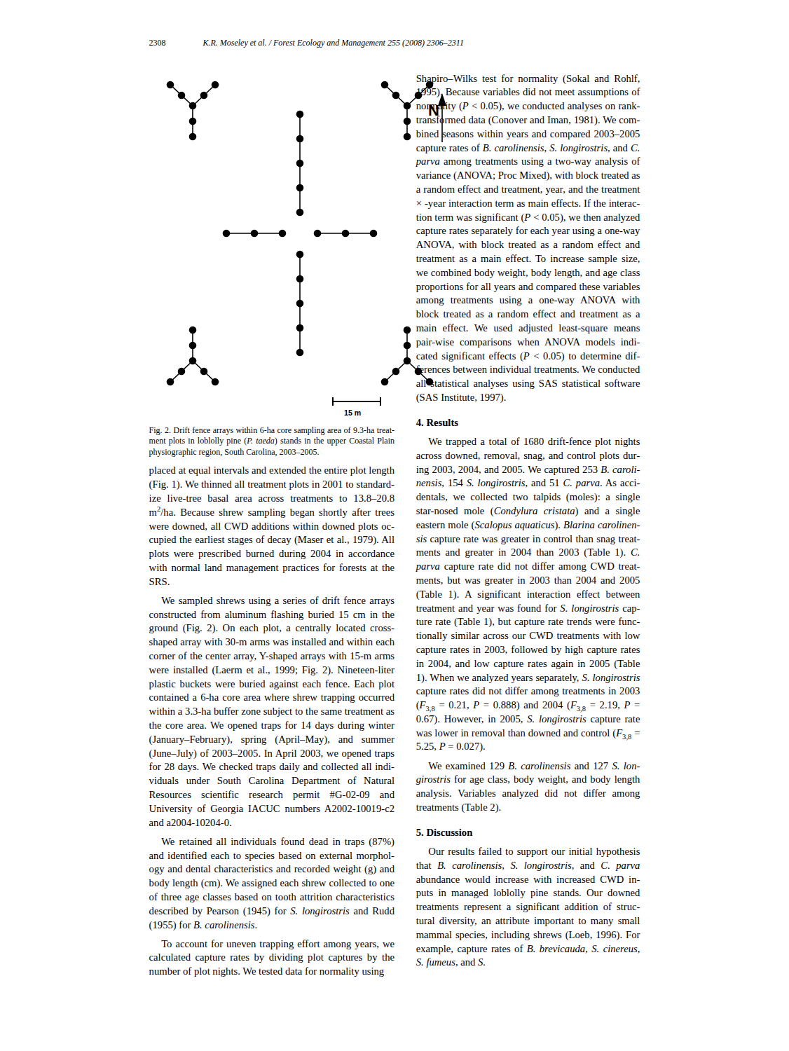2308 K.R. Moseley et al. / Forest Ecology and Management 255 (2008) 2306–2311
N 15 m
Fig. 2. Drift fence arrays within 6-ha core sampling area of 9.3-ha treatment plots in loblolly pine (P. taeda) stands in the upper Coastal Plain physiographic region, South Carolina, 2003–2005.
placed at equal intervals and extended the entire plot length (Fig. 1). We thinned all treatment plots in 2001 to standardize live-tree basal area across treatments to 13.8–20.8 m2/ha. Because shrew sampling began shortly after trees were downed, all CWD additions within downed plots occupied the earliest stages of decay (Maser et al., 1979). All plots were prescribed burned during 2004 in accordance with normal land management practices for forests at the SRS.
We sampled shrews using a series of drift fence arrays constructed from aluminum flashing buried 15 cm in the ground (Fig. 2). On each plot, a centrally located cross-shaped array with 30-m arms was installed and within each corner of the center array, Y-shaped arrays with 15-m arms were installed (Laerm et al., 1999; Fig. 2). Nineteen-liter plastic buckets were buried against each fence. Each plot contained a 6-ha core area where shrew trapping occurred within a 3.3-ha buffer zone subject to the same treatment as the core area. We opened traps for 14 days during winter (January–February), spring (April–May), and summer (June–July) of 2003–2005. In April 2003, we opened traps for 28 days. We checked traps daily and collected all individuals under South Carolina Department of Natural Resources scientific research permit #G-02-09 and University of Georgia IACUC numbers A2002-10019-c2 and a2004-10204-0.
We retained all individuals found dead in traps (87%) and identified each to species based on external morphology and dental characteristics and recorded weight (g) and body length (cm). We assigned each shrew collected to one of three age classes based on tooth attrition characteristics described by Pearson (1945) for S. longirostris and Rudd (1955) for B. carolinensis.
To account for uneven trapping effort among years, we calculated capture rates by dividing plot captures by the number of plot nights. We tested data for normality using
Shapiro–Wilks test for normality (Sokal and Rohlf, 1995). Because variables did not meet assumptions of normality (P < 0.05), we conducted analyses on rank-transformed data (Conover and Iman, 1981). We combined seasons within years and compared 2003–2005 capture rates of B. carolinensis, S. longirostris, and C. parva among treatments using a two-way analysis of variance (ANOVA; Proc Mixed), with block treated as a random effect and treatment, year, and the treatment × -year interaction term as main effects. If the interaction term was significant (P < 0.05), we then analyzed capture rates separately for each year using a one-way ANOVA, with block treated as a random effect and treatment as a main effect. To increase sample size, we combined body weight, body length, and age class proportions for all years and compared these variables among treatments using a one-way ANOVA with block treated as a random effect and treatment as a main effect. We used adjusted least-square means pair-wise comparisons when ANOVA models indicated significant effects (P < 0.05) to determine differences between individual treatments. We conducted all statistical analyses using SAS statistical software (SAS Institute, 1997).
4. Results
We trapped a total of 1680 drift-fence plot nights across downed, removal, snag, and control plots during 2003, 2004, and 2005. We captured 253 B. carolinensis, 154 S. longirostris, and 51 C. parva. As accidentals, we collected two talpids (moles): a single star-nosed mole (Condylura cristata) and a single eastern mole (Scalopus aquaticus). Blarina carolinensis capture rate was greater in control than snag treatments and greater in 2004 than 2003 (Table 1). C. parva capture rate did not differ among CWD treatments, but was greater in 2003 than 2004 and 2005 (Table 1). A significant interaction effect between treatment and year was found for S. longirostris capture rate (Table 1), but capture rate trends were functionally similar across our CWD treatments with low capture rates in 2003, followed by high capture rates in 2004, and low capture rates again in 2005 (Table 1). When we analyzed years separately, S. longirostris capture rates did not differ among treatments in 2003 (F3,8 = 0.21, P = 0.888) and 2004 (F3,8 = 2.19, P = 0.67). However, in 2005, S. longirostris capture rate was lower in removal than downed and control (F3,8 = 5.25, P = 0.027).
We examined 129 B. carolinensis and 127 S. longirostris for age class, body weight, and body length analysis. Variables analyzed did not differ among treatments (Table 2).
5. Discussion
Our results failed to support our initial hypothesis that B. carolinensis, S. longirostris, and C. parva abundance would increase with increased CWD inputs in managed loblolly pine stands. Our downed treatments represent a significant addition of structural diversity, an attribute important to many small mammal species, including shrews (Loeb, 1996). For example, capture rates of B. brevicauda, S. cinereus, S. fumeus, and S.